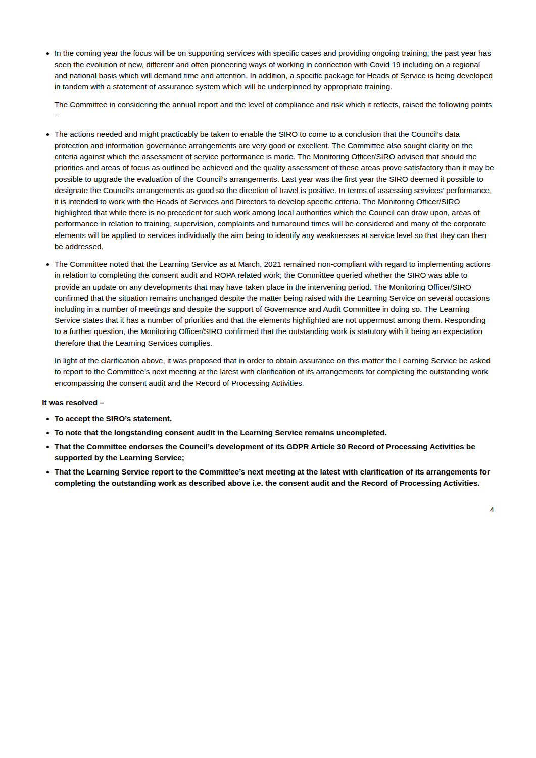In the coming year the focus will be on supporting services with specific cases and providing ongoing training; the past year has seen the evolution of new, different and often pioneering ways of working in connection with Covid 19 including on a regional and national basis which will demand time and attention. In addition, a specific package for Heads of Service is being developed in tandem with a statement of assurance system which will be underpinned by appropriate training.
The Committee in considering the annual report and the level of compliance and risk which it reflects, raised the following points –
The actions needed and might practicably be taken to enable the SIRO to come to a conclusion that the Council’s data protection and information governance arrangements are very good or excellent. The Committee also sought clarity on the criteria against which the assessment of service performance is made. The Monitoring Officer/SIRO advised that should the priorities and areas of focus as outlined be achieved and the quality assessment of these areas prove satisfactory than it may be possible to upgrade the evaluation of the Council’s arrangements. Last year was the first year the SIRO deemed it possible to designate the Council’s arrangements as good so the direction of travel is positive. In terms of assessing services’ performance, it is intended to work with the Heads of Services and Directors to develop specific criteria. The Monitoring Officer/SIRO highlighted that while there is no precedent for such work among local authorities which the Council can draw upon, areas of performance in relation to training, supervision, complaints and turnaround times will be considered and many of the corporate elements will be applied to services individually the aim being to identify any weaknesses at service level so that they can then be addressed.
The Committee noted that the Learning Service as at March, 2021 remained non-compliant with regard to implementing actions in relation to completing the consent audit and ROPA related work; the Committee queried whether the SIRO was able to provide an update on any developments that may have taken place in the intervening period. The Monitoring Officer/SIRO confirmed that the situation remains unchanged despite the matter being raised with the Learning Service on several occasions including in a number of meetings and despite the support of Governance and Audit Committee in doing so. The Learning Service states that it has a number of priorities and that the elements highlighted are not uppermost among them. Responding to a further question, the Monitoring Officer/SIRO confirmed that the outstanding work is statutory with it being an expectation therefore that the Learning Services complies.
In light of the clarification above, it was proposed that in order to obtain assurance on this matter the Learning Service be asked to report to the Committee’s next meeting at the latest with clarification of its arrangements for completing the outstanding work encompassing the consent audit and the Record of Processing Activities.
It was resolved –
To accept the SIRO’s statement.
To note that the longstanding consent audit in the Learning Service remains uncompleted.
That the Committee endorses the Council’s development of its GDPR Article 30 Record of Processing Activities be supported by the Learning Service;
That the Learning Service report to the Committee’s next meeting at the latest with clarification of its arrangements for completing the outstanding work as described above i.e. the consent audit and the Record of Processing Activities.
4